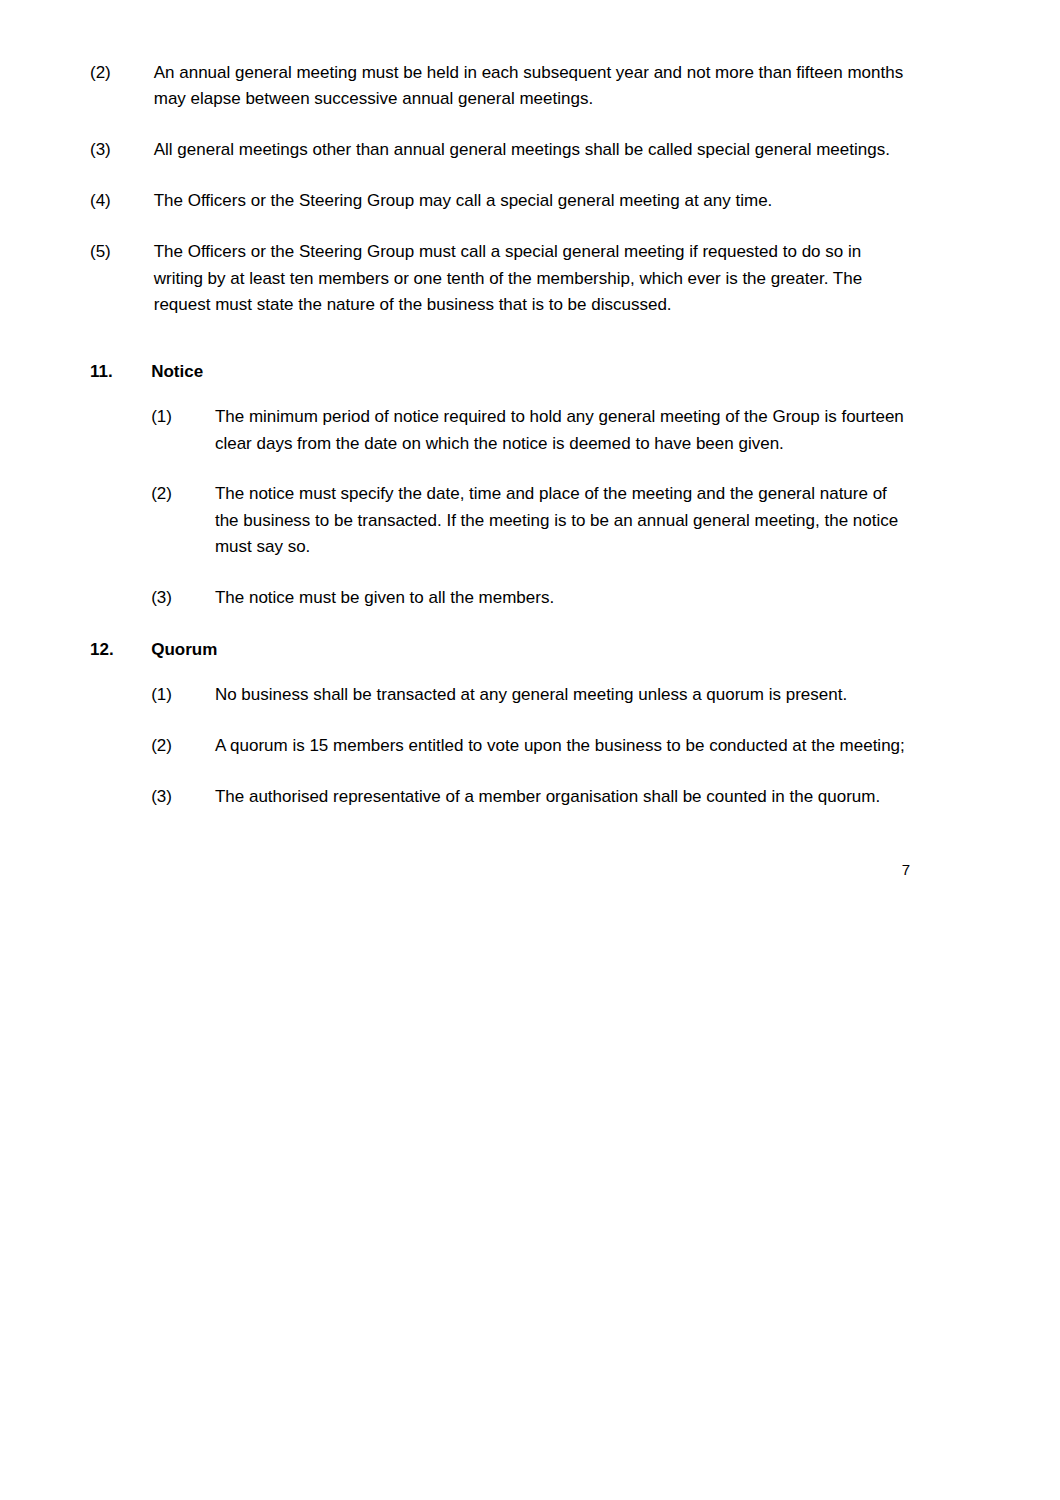(2) An annual general meeting must be held in each subsequent year and not more than fifteen months may elapse between successive annual general meetings.
(3) All general meetings other than annual general meetings shall be called special general meetings.
(4) The Officers or the Steering Group may call a special general meeting at any time.
(5) The Officers or the Steering Group must call a special general meeting if requested to do so in writing by at least ten members or one tenth of the membership, which ever is the greater. The request must state the nature of the business that is to be discussed.
11.
Notice
(1) The minimum period of notice required to hold any general meeting of the Group is fourteen clear days from the date on which the notice is deemed to have been given.
(2) The notice must specify the date, time and place of the meeting and the general nature of the business to be transacted. If the meeting is to be an annual general meeting, the notice must say so.
(3) The notice must be given to all the members.
12.
Quorum
(1) No business shall be transacted at any general meeting unless a quorum is present.
(2) A quorum is 15 members entitled to vote upon the business to be conducted at the meeting;
(3) The authorised representative of a member organisation shall be counted in the quorum.
7